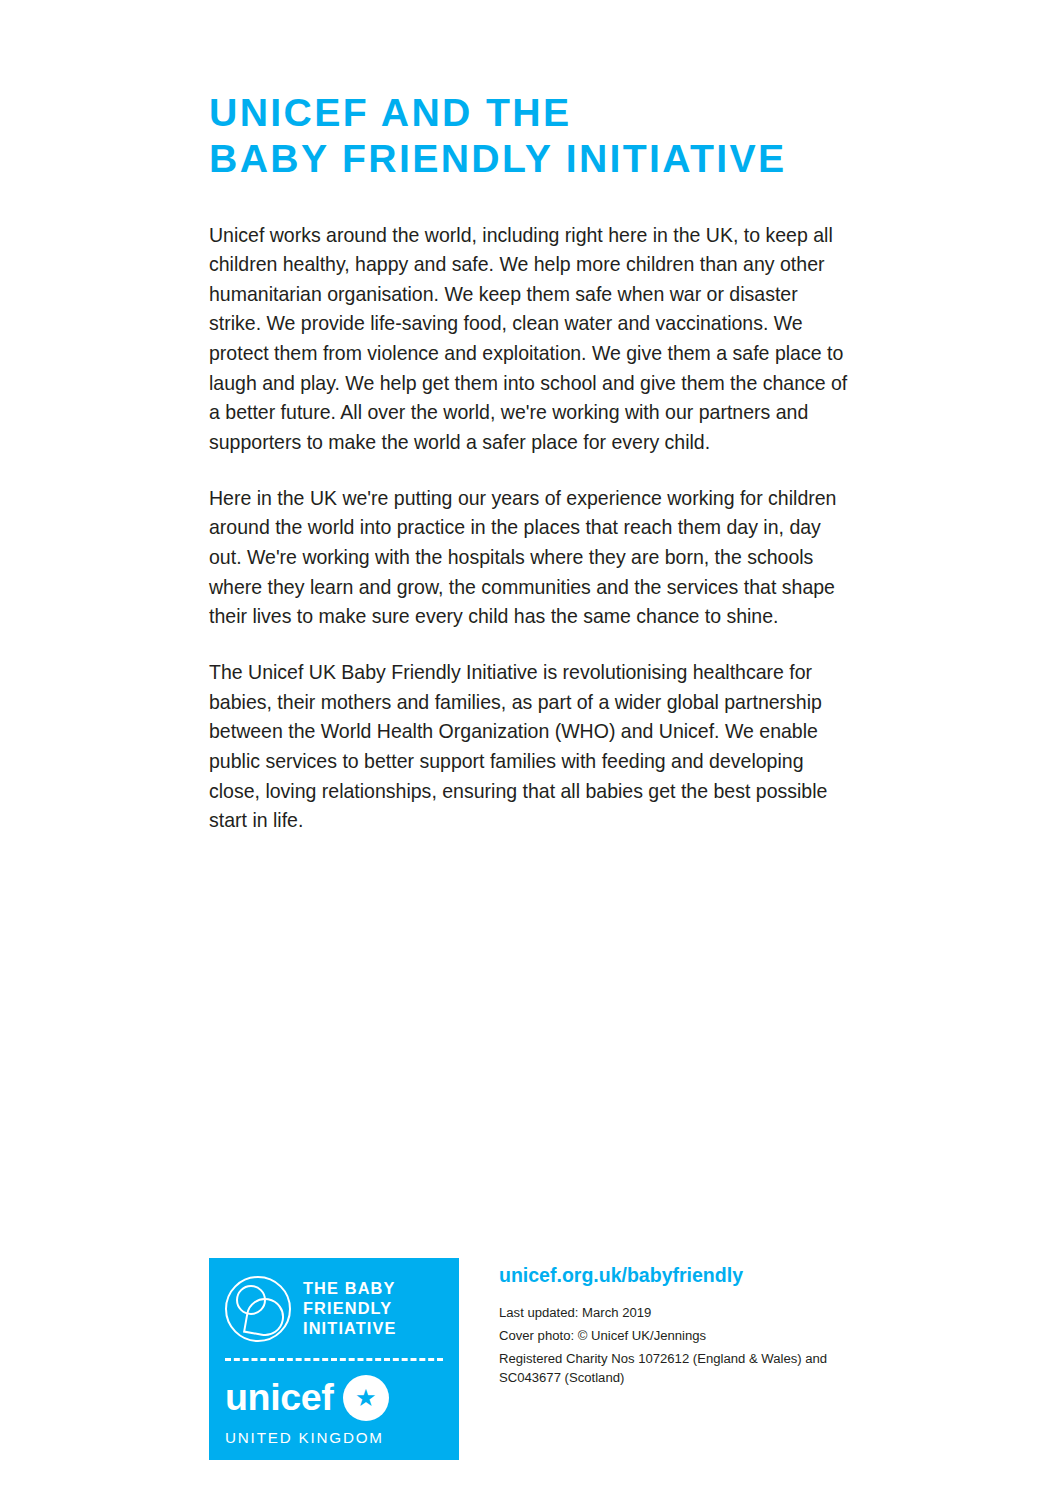Unicef and the
Baby Friendly Initiative
Unicef works around the world, including right here in the UK, to keep all children healthy, happy and safe. We help more children than any other humanitarian organisation. We keep them safe when war or disaster strike. We provide life-saving food, clean water and vaccinations. We protect them from violence and exploitation. We give them a safe place to laugh and play. We help get them into school and give them the chance of a better future. All over the world, we're working with our partners and supporters to make the world a safer place for every child.
Here in the UK we're putting our years of experience working for children around the world into practice in the places that reach them day in, day out. We're working with the hospitals where they are born, the schools where they learn and grow, the communities and the services that shape their lives to make sure every child has the same chance to shine.
The Unicef UK Baby Friendly Initiative is revolutionising healthcare for babies, their mothers and families, as part of a wider global partnership between the World Health Organization (WHO) and Unicef. We enable public services to better support families with feeding and developing close, loving relationships, ensuring that all babies get the best possible start in life.
The Baby
Friendly
Initiative
unicef ★
United Kingdom
unicef.org.uk/babyfriendly
Last updated: March 2019
Cover photo: © Unicef UK/Jennings
Registered Charity Nos 1072612 (England & Wales) and SC043677 (Scotland)